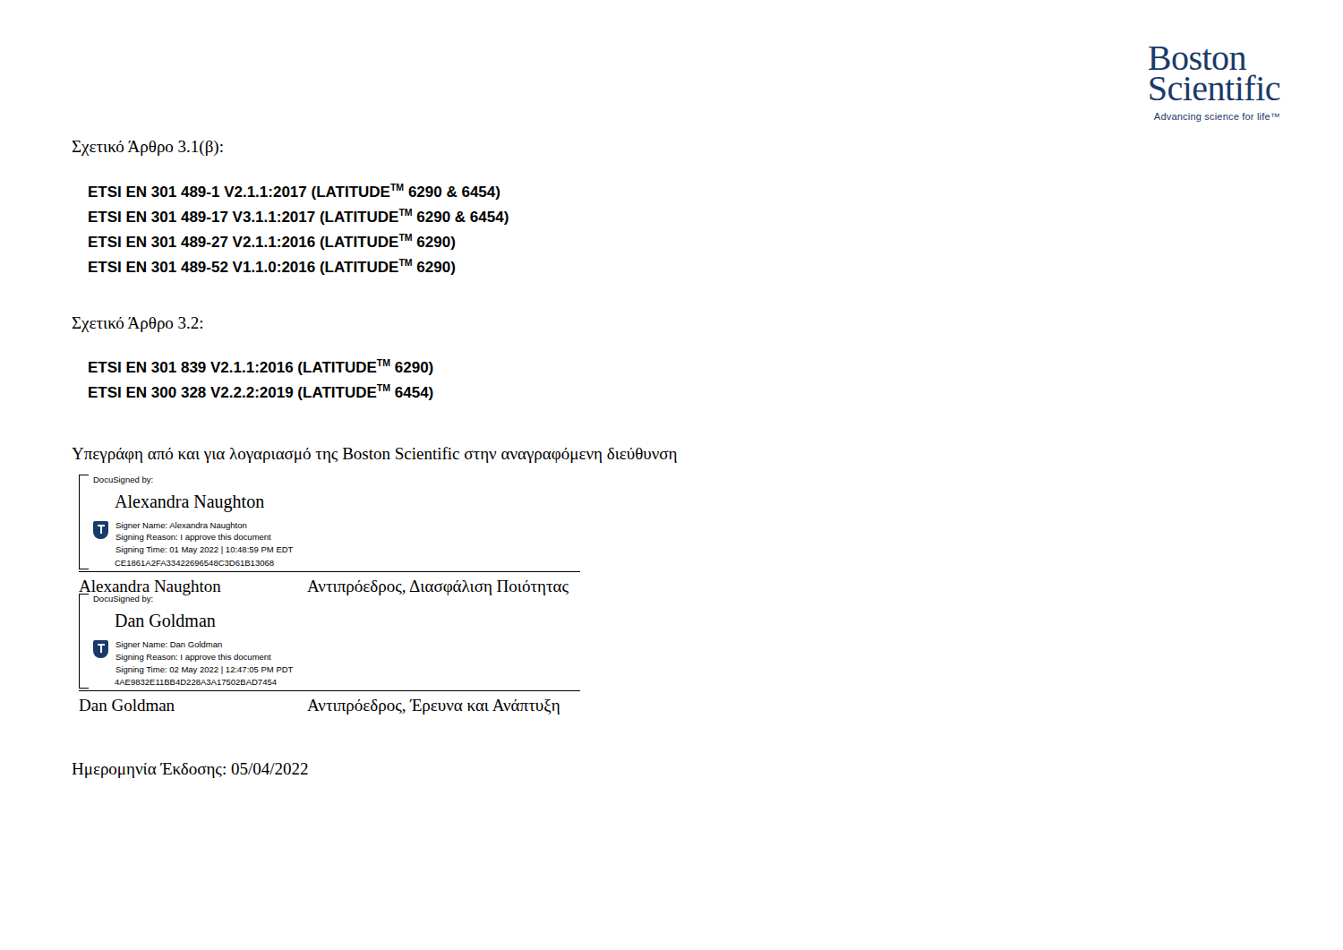Boston Scientific
Advancing science for life™
Σχετικό Άρθρο 3.1(β):
ETSI EN 301 489-1 V2.1.1:2017 (LATITUDETM 6290 & 6454)
ETSI EN 301 489-17 V3.1.1:2017 (LATITUDETM 6290 & 6454)
ETSI EN 301 489-27 V2.1.1:2016 (LATITUDETM 6290)
ETSI EN 301 489-52 V1.1.0:2016 (LATITUDETM 6290)
Σχετικό Άρθρο 3.2:
ETSI EN 301 839 V2.1.1:2016 (LATITUDETM 6290)
ETSI EN 300 328 V2.2.2:2019 (LATITUDETM 6454)
Υπεγράφη από και για λογαριασμό της Boston Scientific στην αναγραφόμενη διεύθυνση
DocuSigned by:
Alexandra Naughton
Signer Name: Alexandra Naughton
Signing Reason: I approve this document
Signing Time: 01 May 2022 | 10:48:59 PM EDT
CE1861A2FA33422696548C3D61B13068
Alexandra Naughton Αντιπρόεδρος, Διασφάλιση Ποιότητας
DocuSigned by:
Dan Goldman
Signer Name: Dan Goldman
Signing Reason: I approve this document
Signing Time: 02 May 2022 | 12:47:05 PM PDT
4AE9832E11BB4D228A3A17502BAD7454
Dan Goldman Αντιπρόεδρος, Έρευνα και Ανάπτυξη
Ημερομηνία Έκδοσης: 05/04/2022